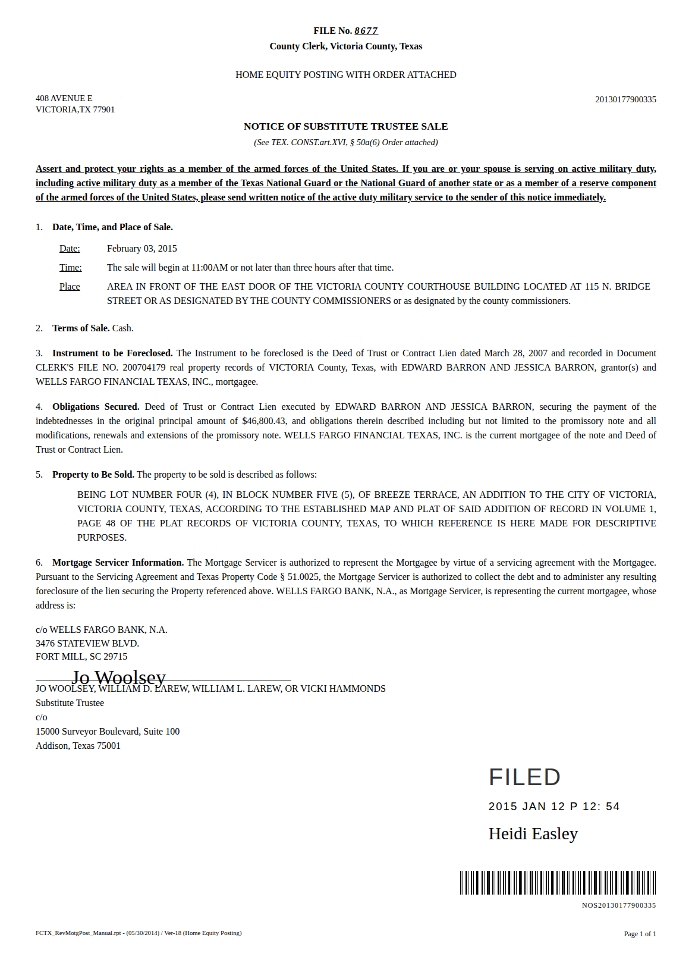FILE No. 8677
County Clerk, Victoria County, Texas
HOME EQUITY POSTING WITH ORDER ATTACHED
408 AVENUE E
VICTORIA,TX 77901
20130177900335
NOTICE OF SUBSTITUTE TRUSTEE SALE
(See TEX. CONST.art.XVI, § 50a(6) Order attached)
Assert and protect your rights as a member of the armed forces of the United States. If you are or your spouse is serving on active military duty, including active military duty as a member of the Texas National Guard or the National Guard of another state or as a member of a reserve component of the armed forces of the United States, please send written notice of the active duty military service to the sender of this notice immediately.
1. Date, Time, and Place of Sale.
| Date: | February 03, 2015 |
| Time: | The sale will begin at 11:00AM or not later than three hours after that time. |
| Place | AREA IN FRONT OF THE EAST DOOR OF THE VICTORIA COUNTY COURTHOUSE BUILDING LOCATED AT 115 N. BRIDGE STREET OR AS DESIGNATED BY THE COUNTY COMMISSIONERS or as designated by the county commissioners. |
2. Terms of Sale. Cash.
3. Instrument to be Foreclosed. The Instrument to be foreclosed is the Deed of Trust or Contract Lien dated March 28, 2007 and recorded in Document CLERK'S FILE NO. 200704179 real property records of VICTORIA County, Texas, with EDWARD BARRON AND JESSICA BARRON, grantor(s) and WELLS FARGO FINANCIAL TEXAS, INC., mortgagee.
4. Obligations Secured. Deed of Trust or Contract Lien executed by EDWARD BARRON AND JESSICA BARRON, securing the payment of the indebtednesses in the original principal amount of $46,800.43, and obligations therein described including but not limited to the promissory note and all modifications, renewals and extensions of the promissory note. WELLS FARGO FINANCIAL TEXAS, INC. is the current mortgagee of the note and Deed of Trust or Contract Lien.
5. Property to Be Sold. The property to be sold is described as follows:
BEING LOT NUMBER FOUR (4), IN BLOCK NUMBER FIVE (5), OF BREEZE TERRACE, AN ADDITION TO THE CITY OF VICTORIA, VICTORIA COUNTY, TEXAS, ACCORDING TO THE ESTABLISHED MAP AND PLAT OF SAID ADDITION OF RECORD IN VOLUME 1, PAGE 48 OF THE PLAT RECORDS OF VICTORIA COUNTY, TEXAS, TO WHICH REFERENCE IS HERE MADE FOR DESCRIPTIVE PURPOSES.
6. Mortgage Servicer Information. The Mortgage Servicer is authorized to represent the Mortgagee by virtue of a servicing agreement with the Mortgagee. Pursuant to the Servicing Agreement and Texas Property Code § 51.0025, the Mortgage Servicer is authorized to collect the debt and to administer any resulting foreclosure of the lien securing the Property referenced above. WELLS FARGO BANK, N.A., as Mortgage Servicer, is representing the current mortgagee, whose address is:
c/o WELLS FARGO BANK, N.A.
3476 STATEVIEW BLVD.
FORT MILL, SC 29715
Jo Woolsey
JO WOOLSEY, WILLIAM D. LAREW, WILLIAM L. LAREW, OR VICKI HAMMONDS
Substitute Trustee
c/o
15000 Surveyor Boulevard, Suite 100
Addison, Texas 75001
FILED
2015 JAN 12 P 12: 54
Heidi Easley
NOS20130177900335
FCTX_RevMotgPost_Manual.rpt - (05/30/2014) / Ver-18 (Home Equity Posting)
Page 1 of 1